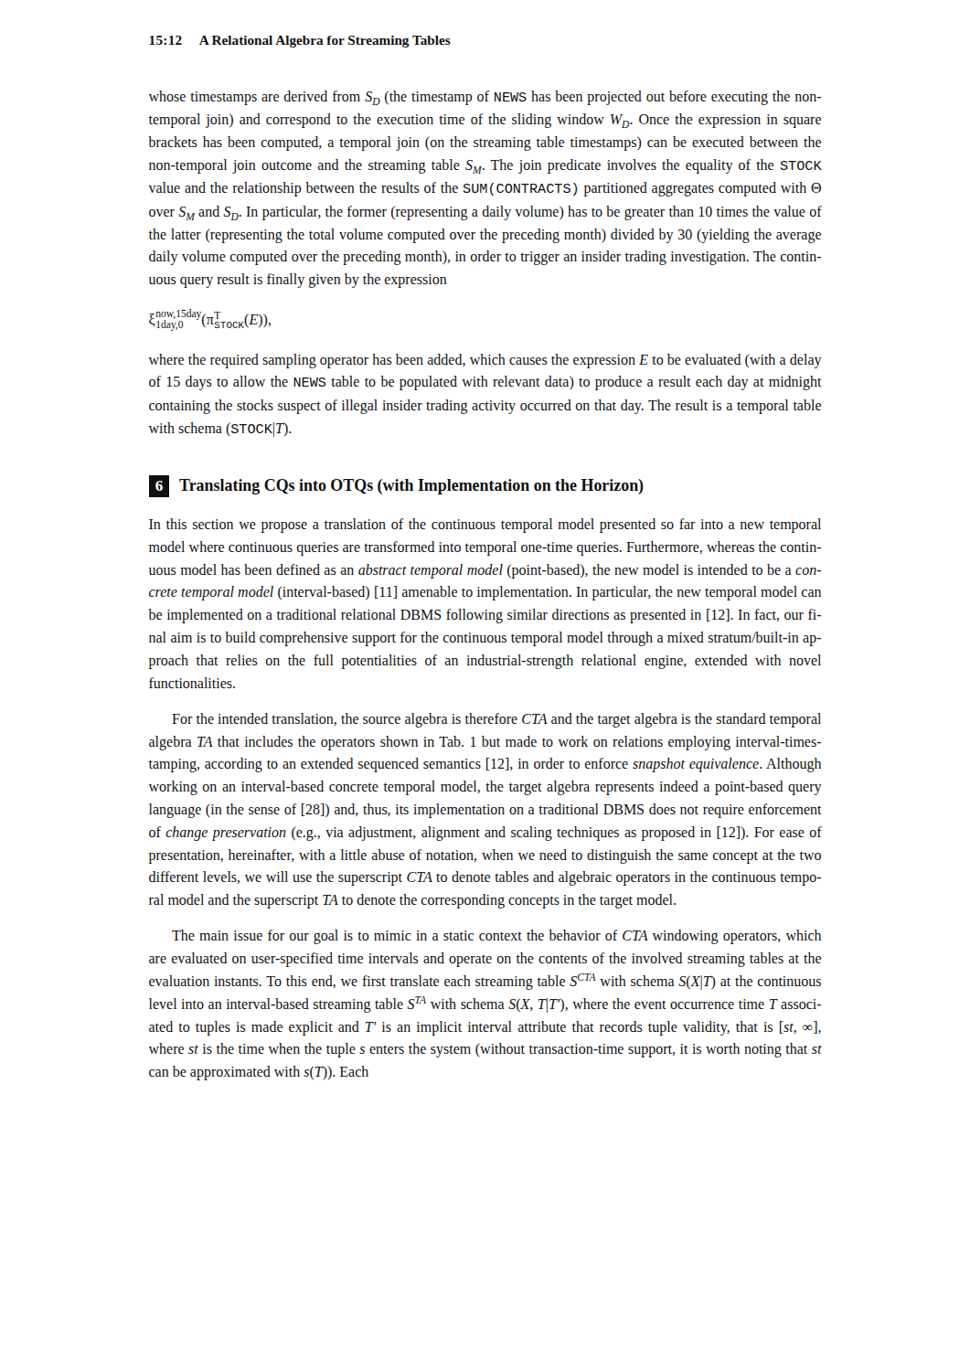15:12 A Relational Algebra for Streaming Tables
whose timestamps are derived from SD (the timestamp of NEWS has been projected out before executing the non-temporal join) and correspond to the execution time of the sliding window WD. Once the expression in square brackets has been computed, a temporal join (on the streaming table timestamps) can be executed between the non-temporal join outcome and the streaming table SM. The join predicate involves the equality of the STOCK value and the relationship between the results of the SUM(CONTRACTS) partitioned aggregates computed with Θ over SM and SD. In particular, the former (representing a daily volume) has to be greater than 10 times the value of the latter (representing the total volume computed over the preceding month) divided by 30 (yielding the average daily volume computed over the preceding month), in order to trigger an insider trading investigation. The continuous query result is finally given by the expression
ξnow,15day 1day,0(πTSTOCK(E)),
where the required sampling operator has been added, which causes the expression E to be evaluated (with a delay of 15 days to allow the NEWS table to be populated with relevant data) to produce a result each day at midnight containing the stocks suspect of illegal insider trading activity occurred on that day. The result is a temporal table with schema (STOCK|T).
6 Translating CQs into OTQs (with Implementation on the Horizon)
In this section we propose a translation of the continuous temporal model presented so far into a new temporal model where continuous queries are transformed into temporal one-time queries. Furthermore, whereas the continuous model has been defined as an abstract temporal model (point-based), the new model is intended to be a concrete temporal model (interval-based) [11] amenable to implementation. In particular, the new temporal model can be implemented on a traditional relational DBMS following similar directions as presented in [12]. In fact, our final aim is to build comprehensive support for the continuous temporal model through a mixed stratum/built-in approach that relies on the full potentialities of an industrial-strength relational engine, extended with novel functionalities.
For the intended translation, the source algebra is therefore CTA and the target algebra is the standard temporal algebra TA that includes the operators shown in Tab. 1 but made to work on relations employing interval-timestamping, according to an extended sequenced semantics [12], in order to enforce snapshot equivalence. Although working on an interval-based concrete temporal model, the target algebra represents indeed a point-based query language (in the sense of [28]) and, thus, its implementation on a traditional DBMS does not require enforcement of change preservation (e.g., via adjustment, alignment and scaling techniques as proposed in [12]). For ease of presentation, hereinafter, with a little abuse of notation, when we need to distinguish the same concept at the two different levels, we will use the superscript CTA to denote tables and algebraic operators in the continuous temporal model and the superscript TA to denote the corresponding concepts in the target model.
The main issue for our goal is to mimic in a static context the behavior of CTA windowing operators, which are evaluated on user-specified time intervals and operate on the contents of the involved streaming tables at the evaluation instants. To this end, we first translate each streaming table SCTA with schema S(X|T) at the continuous level into an interval-based streaming table STA with schema S(X, T|T′), where the event occurrence time T associated to tuples is made explicit and T′ is an implicit interval attribute that records tuple validity, that is [st, ∞], where st is the time when the tuple s enters the system (without transaction-time support, it is worth noting that st can be approximated with s(T)). Each